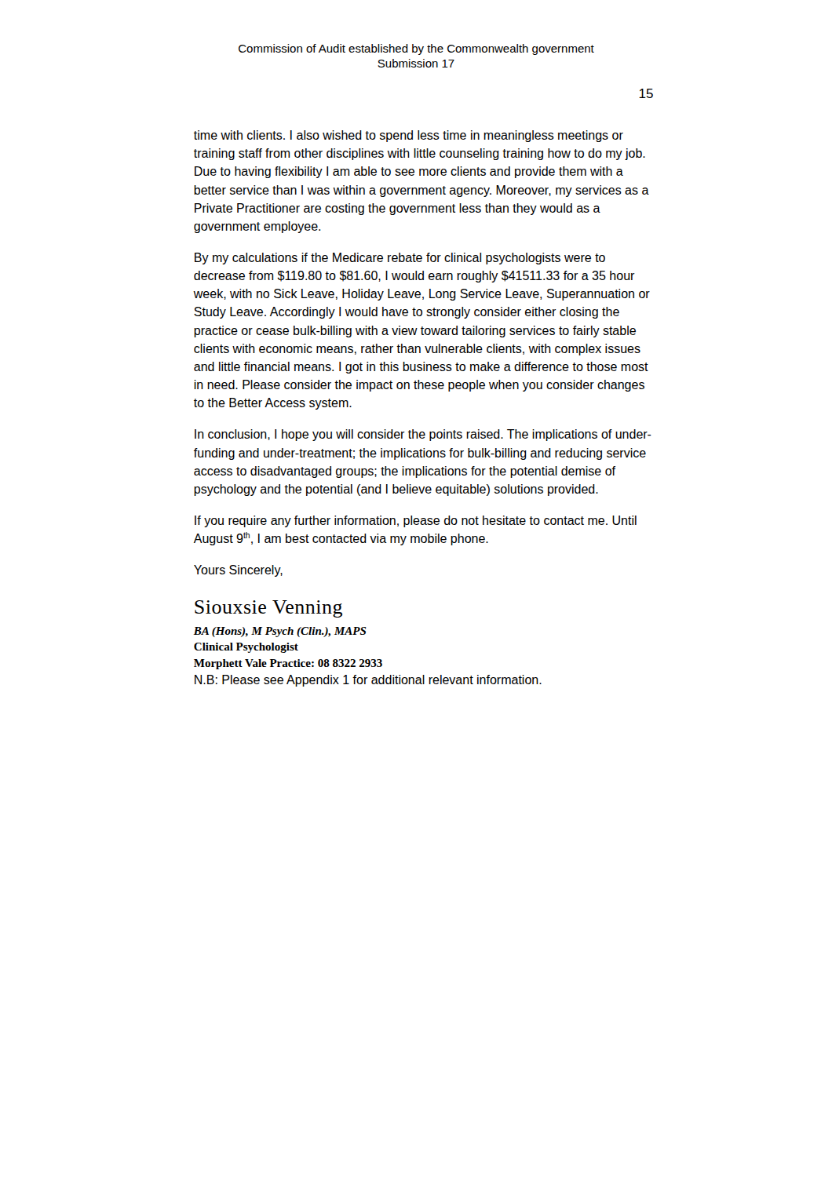Commission of Audit established by the Commonwealth government
Submission 17
15
time with clients. I also wished to spend less time in meaningless meetings or training staff from other disciplines with little counseling training how to do my job. Due to having flexibility I am able to see more clients and provide them with a better service than I was within a government agency. Moreover, my services as a Private Practitioner are costing the government less than they would as a government employee.
By my calculations if the Medicare rebate for clinical psychologists were to decrease from $119.80 to $81.60, I would earn roughly $41511.33 for a 35 hour week, with no Sick Leave, Holiday Leave, Long Service Leave, Superannuation or Study Leave. Accordingly I would have to strongly consider either closing the practice or cease bulk-billing with a view toward tailoring services to fairly stable clients with economic means, rather than vulnerable clients, with complex issues and little financial means. I got in this business to make a difference to those most in need. Please consider the impact on these people when you consider changes to the Better Access system.
In conclusion, I hope you will consider the points raised. The implications of under-funding and under-treatment; the implications for bulk-billing and reducing service access to disadvantaged groups; the implications for the potential demise of psychology and the potential (and I believe equitable) solutions provided.
If you require any further information, please do not hesitate to contact me. Until August 9th, I am best contacted via my mobile phone.
Yours Sincerely,
Siouxsie Venning
BA (Hons), M Psych (Clin.), MAPS
Clinical Psychologist
Morphett Vale Practice: 08 8322 2933
N.B: Please see Appendix 1 for additional relevant information.